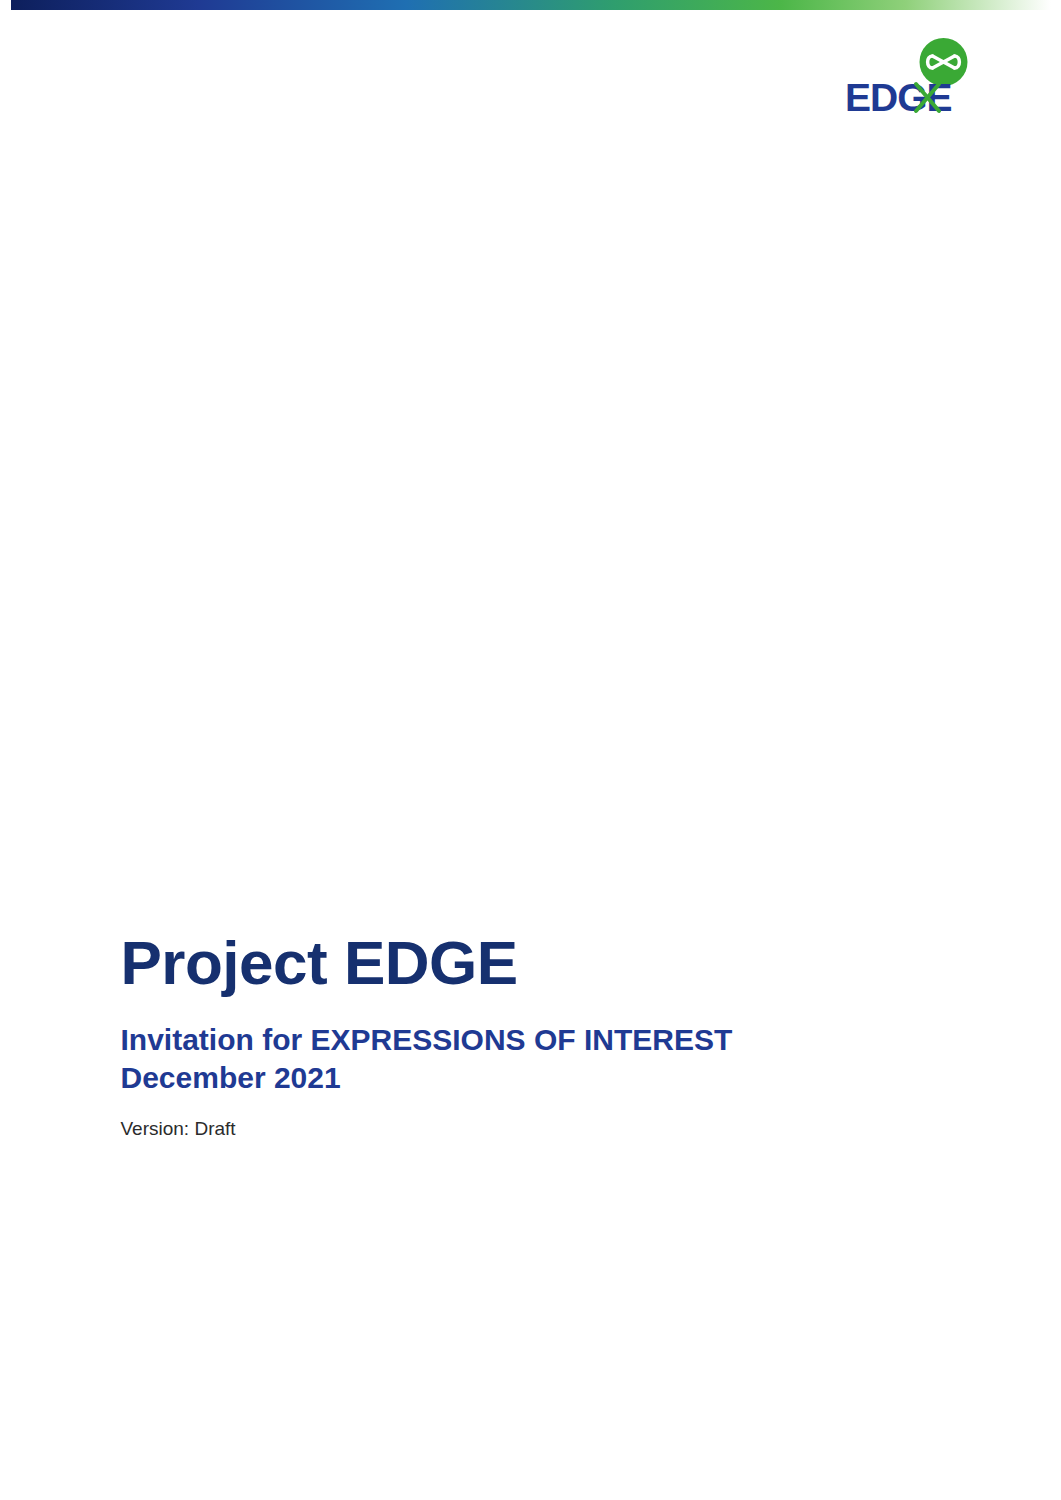EDGE logo EDGE
Project EDGE
Invitation for EXPRESSIONS OF INTEREST
December 2021
Version: Draft